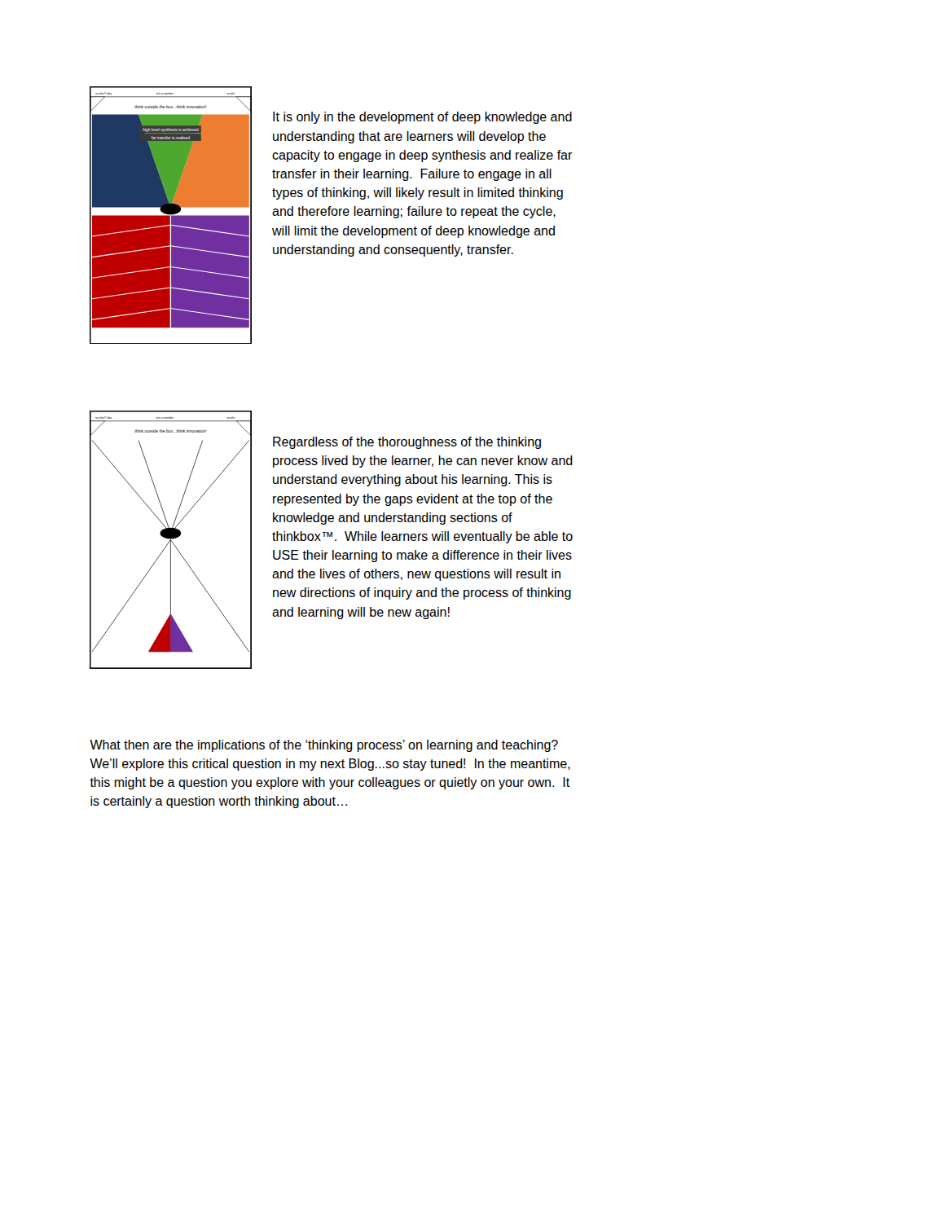thinkbox™ diagram showing high level synthesis achieved and far transfer realised A rectangular thinkbox diagram. Across the top are small labels: "so what? idea", "test a member", "results". Below is the line "think outside the box...think innovation!". A green inverted triangle in the upper middle contains the text "high level synthesis is achieved / far transfer is realised". Dark blue and orange wedges flank the green triangle. A black ellipse sits at the centre. Below the centre, red and purple chevron-striped wedges fill the lower half. so what? idea test a member results think outside the box...think innovation! high level synthesis is achieved far transfer is realised
It is only in the development of deep knowledge and understanding that are learners will develop the capacity to engage in deep synthesis and realize far transfer in their learning. Failure to engage in all types of thinking, will likely result in limited thinking and therefore learning; failure to repeat the cycle, will limit the development of deep knowledge and understanding and consequently, transfer.
thinkbox™ diagram showing gaps at the top of the knowledge and understanding sections A rectangular thinkbox diagram, mostly empty white. Across the top are small labels: "so what? idea", "test a member", "results", and the line "think outside the box...think innovation!". Thin lines radiate from a central black ellipse toward the upper corners, leaving the upper sections blank to represent gaps. At the bottom centre, small red and purple triangles remain filled. so what? idea test a member results think outside the box...think innovation!
Regardless of the thoroughness of the thinking process lived by the learner, he can never know and understand everything about his learning. This is represented by the gaps evident at the top of the knowledge and understanding sections of thinkbox™. While learners will eventually be able to USE their learning to make a difference in their lives and the lives of others, new questions will result in new directions of inquiry and the process of thinking and learning will be new again!
What then are the implications of the ‘thinking process’ on learning and teaching? We’ll explore this critical question in my next Blog...so stay tuned! In the meantime, this might be a question you explore with your colleagues or quietly on your own. It is certainly a question worth thinking about…